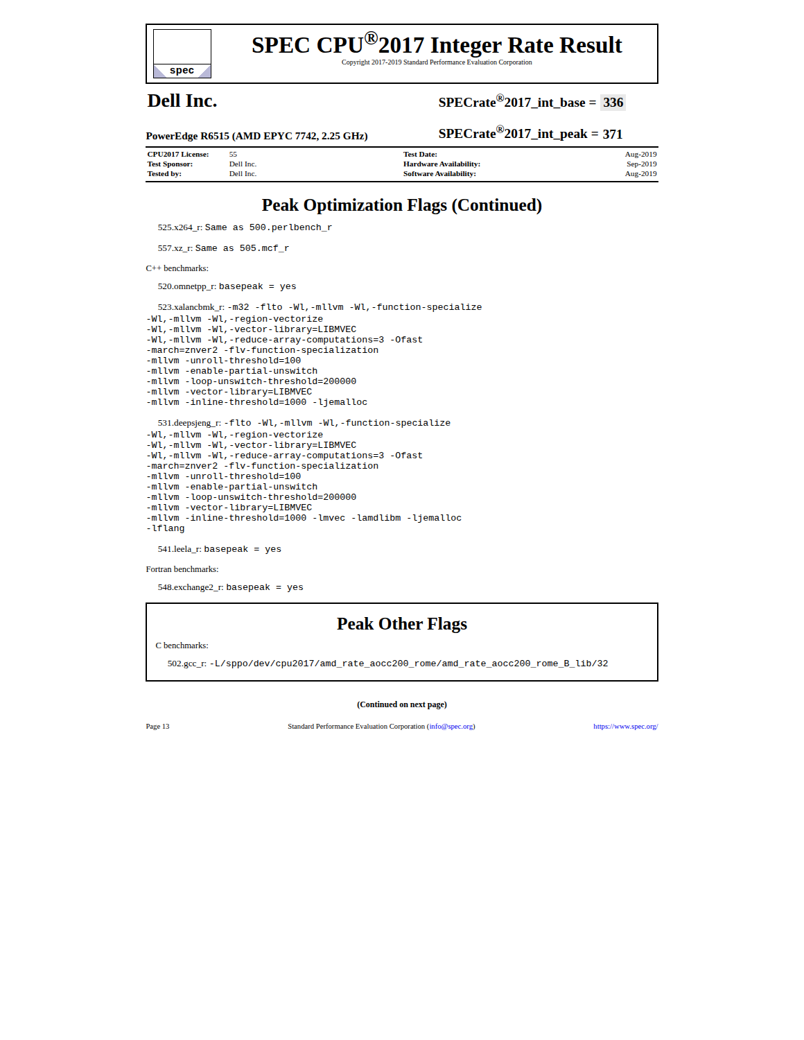spec
SPEC CPU®2017 Integer Rate Result
Copyright 2017-2019 Standard Performance Evaluation Corporation
Dell Inc.
PowerEdge R6515 (AMD EPYC 7742, 2.25 GHz)
SPECrate®2017_int_base = 336
SPECrate®2017_int_peak = 371
| CPU2017 License: | 55 | | Test Date: | Aug-2019 |
| Test Sponsor: | Dell Inc. | | Hardware Availability: | Sep-2019 |
| Tested by: | Dell Inc. | | Software Availability: | Aug-2019 |
Peak Optimization Flags (Continued)
525.x264_r: Same as 500.perlbench_r
557.xz_r: Same as 505.mcf_r
C++ benchmarks:
520.omnetpp_r: basepeak = yes
523.xalancbmk_r: -m32 -flto -Wl,-mllvm -Wl,-function-specialize
-Wl,-mllvm -Wl,-region-vectorize -Wl,-mllvm -Wl,-vector-library=LIBMVEC -Wl,-mllvm -Wl,-reduce-array-computations=3 -Ofast -march=znver2 -flv-function-specialization -mllvm -unroll-threshold=100 -mllvm -enable-partial-unswitch -mllvm -loop-unswitch-threshold=200000 -mllvm -vector-library=LIBMVEC -mllvm -inline-threshold=1000 -ljemalloc
531.deepsjeng_r: -flto -Wl,-mllvm -Wl,-function-specialize
-Wl,-mllvm -Wl,-region-vectorize -Wl,-mllvm -Wl,-vector-library=LIBMVEC -Wl,-mllvm -Wl,-reduce-array-computations=3 -Ofast -march=znver2 -flv-function-specialization -mllvm -unroll-threshold=100 -mllvm -enable-partial-unswitch -mllvm -loop-unswitch-threshold=200000 -mllvm -vector-library=LIBMVEC -mllvm -inline-threshold=1000 -lmvec -lamdlibm -ljemalloc -lflang
541.leela_r: basepeak = yes
Fortran benchmarks:
548.exchange2_r: basepeak = yes
Peak Other Flags
C benchmarks:
502.gcc_r: -L/sppo/dev/cpu2017/amd_rate_aocc200_rome/amd_rate_aocc200_rome_B_lib/32
(Continued on next page)
Page 13
Standard Performance Evaluation Corporation (info@spec.org)
https://www.spec.org/